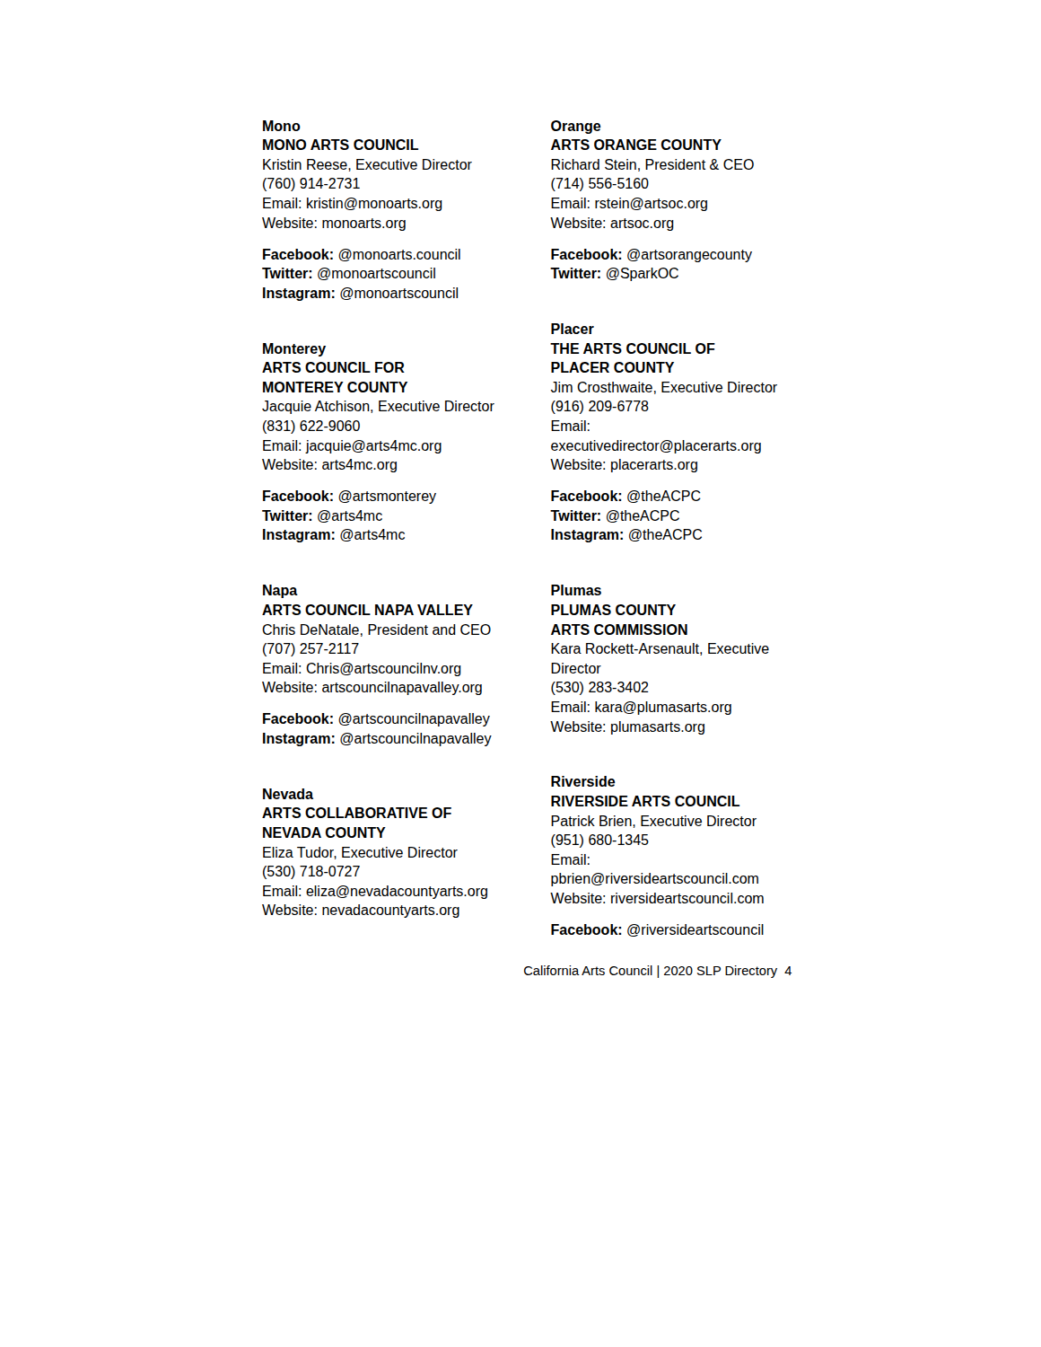Mono
MONO ARTS COUNCIL
Kristin Reese, Executive Director
(760) 914-2731
Email: kristin@monoarts.org
Website: monoarts.org
Facebook: @monoarts.council
Twitter: @monoartscouncil
Instagram: @monoartscouncil
Monterey
ARTS COUNCIL FOR
MONTEREY COUNTY
Jacquie Atchison, Executive Director
(831) 622-9060
Email: jacquie@arts4mc.org
Website: arts4mc.org
Facebook: @artsmonterey
Twitter: @arts4mc
Instagram: @arts4mc
Napa
ARTS COUNCIL NAPA VALLEY
Chris DeNatale, President and CEO
(707) 257-2117
Email: Chris@artscouncilnv.org
Website: artscouncilnapavalley.org
Facebook: @artscouncilnapavalley
Instagram: @artscouncilnapavalley
Nevada
ARTS COLLABORATIVE OF
NEVADA COUNTY
Eliza Tudor, Executive Director
(530) 718-0727
Email: eliza@nevadacountyarts.org
Website: nevadacountyarts.org
Orange
ARTS ORANGE COUNTY
Richard Stein, President & CEO
(714) 556-5160
Email: rstein@artsoc.org
Website: artsoc.org
Facebook: @artsorangecounty
Twitter: @SparkOC
Placer
THE ARTS COUNCIL OF
PLACER COUNTY
Jim Crosthwaite, Executive Director
(916) 209-6778
Email: executivedirector@placerarts.org
Website: placerarts.org
Facebook: @theACPC
Twitter: @theACPC
Instagram: @theACPC
Plumas
PLUMAS COUNTY
ARTS COMMISSION
Kara Rockett-Arsenault, Executive
Director
(530) 283-3402
Email: kara@plumasarts.org
Website: plumasarts.org
Riverside
RIVERSIDE ARTS COUNCIL
Patrick Brien, Executive Director
(951) 680-1345
Email: pbrien@riversideartscouncil.com
Website: riversideartscouncil.com
Facebook: @riversideartscouncil
California Arts Council | 2020 SLP Directory 4